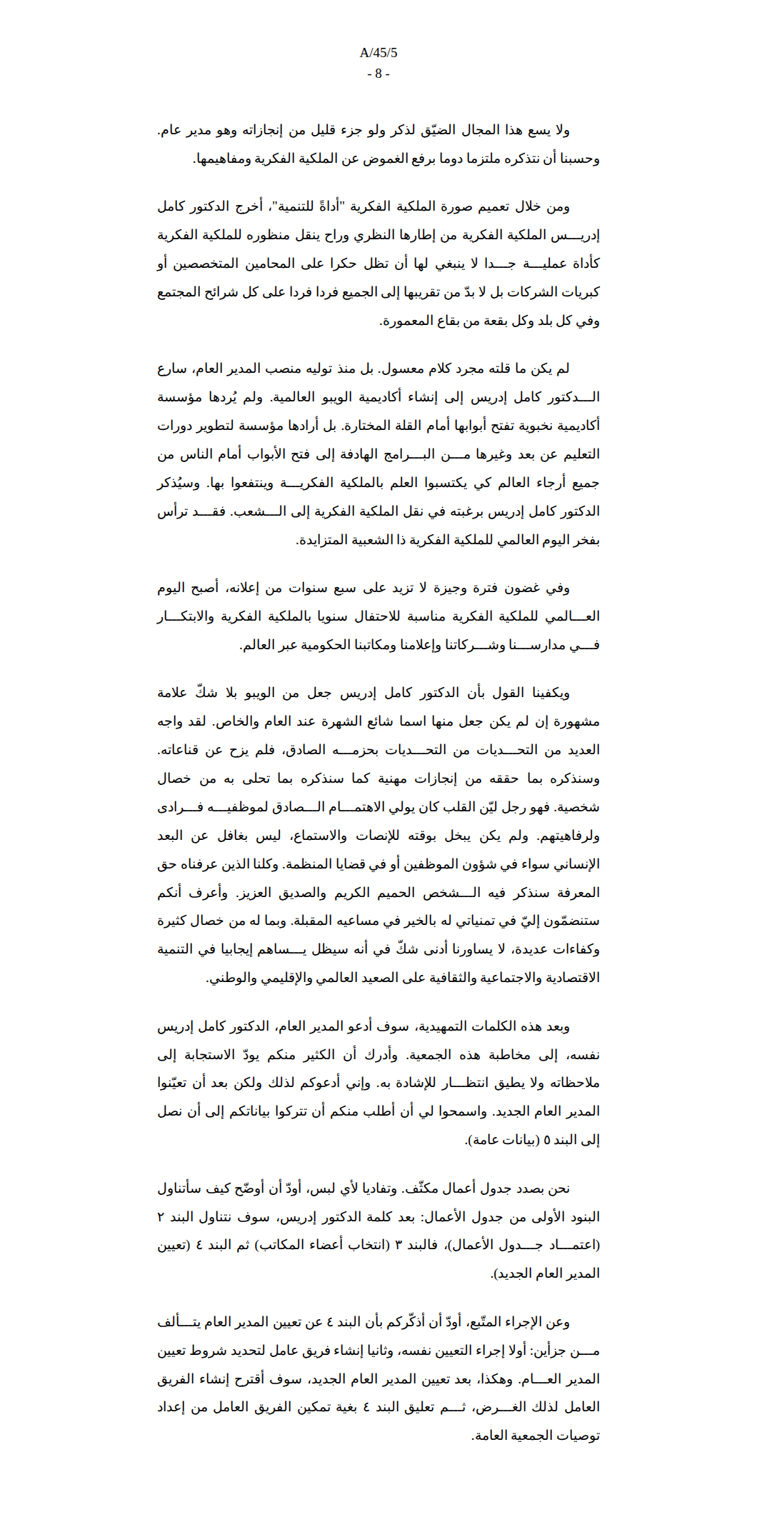A/45/5 - 8 -
ولا يسع هذا المجال الضيّق لذكر ولو جزء قليل من إنجازاته وهو مدير عام. وحسبنا أن نتذكره ملتزما دوما برفع الغموض عن الملكية الفكرية ومفاهيمها.
ومن خلال تعميم صورة الملكية الفكرية "أداةً للتنمية"، أخرج الدكتور كامل إدريـــس الملكية الفكرية من إطارها النظري وراح ينقل منظوره للملكية الفكرية كأداة عمليـــة جـــدا لا ينبغي لها أن تظل حكرا على المحامين المتخصصين أو كبريات الشركات بل لا بدّ من تقريبها إلى الجميع فردا فردا على كل شرائح المجتمع وفي كل بلد وكل بقعة من بقاع المعمورة.
لم يكن ما قلته مجرد كلام معسول. بل منذ توليه منصب المدير العام، سارع الـــدكتور كامل إدريس إلى إنشاء أكاديمية الويبو العالمية. ولم يُردها مؤسسة أكاديمية نخبوية تفتح أبوابها أمام القلة المختارة. بل أرادها مؤسسة لتطوير دورات التعليم عن بعد وغيرها مـــن البـــرامج الهادفة إلى فتح الأبواب أمام الناس من جميع أرجاء العالم كي يكتسبوا العلم بالملكية الفكريـــة وينتفعوا بها. وسيُذكر الدكتور كامل إدريس برغبته في نقل الملكية الفكرية إلى الـــشعب. فقـــد ترأس بفخر اليوم العالمي للملكية الفكرية ذا الشعبية المتزايدة.
وفي غضون فترة وجيزة لا تزيد على سبع سنوات من إعلانه، أصبح اليوم العـــالمي للملكية الفكرية مناسبة للاحتفال سنويا بالملكية الفكرية والابتكـــار فـــي مدارســـنا وشـــركاتنا وإعلامنا ومكاتبنا الحكومية عبر العالم.
ويكفينا القول بأن الدكتور كامل إدريس جعل من الويبو بلا شكّ علامة مشهورة إن لم يكن جعل منها اسما شائع الشهرة عند العام والخاص. لقد واجه العديد من التحـــديات من التحـــديات بحزمـــه الصادق، فلم يزح عن قناعاته. وسنذكره بما حققه من إنجازات مهنية كما سنذكره بما تحلى به من خصال شخصية. فهو رجل ليّن القلب كان يولي الاهتمـــام الـــصادق لموظفيـــه فـــرادى ولرفاهيتهم. ولم يكن يبخل بوقته للإنصات والاستماع، ليس بغافل عن البعد الإنساني سواء في شؤون الموظفين أو في قضايا المنظمة. وكلنا الذين عرفناه حق المعرفة سنذكر فيه الـــشخص الحميم الكريم والصديق العزيز. وأعرف أنكم ستنضمّون إليّ في تمنياتي له بالخير في مساعيه المقبلة. وبما له من خصال كثيرة وكفاءات عديدة، لا يساورنا أدنى شكّ في أنه سيظل يـــساهم إيجابيا في التنمية الاقتصادية والاجتماعية والثقافية على الصعيد العالمي والإقليمي والوطني.
وبعد هذه الكلمات التمهيدية، سوف أدعو المدير العام، الدكتور كامل إدريس نفسه، إلى مخاطبة هذه الجمعية. وأدرك أن الكثير منكم يودّ الاستجابة إلى ملاحظاته ولا يطيق انتظـــار للإشادة به. وإني أدعوكم لذلك ولكن بعد أن تعيّنوا المدير العام الجديد. واسمحوا لي أن أطلب منكم أن تتركوا بياناتكم إلى أن نصل إلى البند ٥ (بيانات عامة).
نحن بصدد جدول أعمال مكثّف. وتفاديا لأي لبس، أودّ أن أوضّح كيف سأتناول البنود الأولى من جدول الأعمال: بعد كلمة الدكتور إدريس، سوف نتناول البند ٢ (اعتمـــاد جـــدول الأعمال)، فالبند ٣ (انتخاب أعضاء المكاتب) ثم البند ٤ (تعيين المدير العام الجديد).
وعن الإجراء المتّبع، أودّ أن أذكّركم بأن البند ٤ عن تعيين المدير العام يتـــألف مـــن جزأين: أولا إجراء التعيين نفسه، وثانيا إنشاء فريق عامل لتحديد شروط تعيين المدير العـــام. وهكذا، بعد تعيين المدير العام الجديد، سوف أقترح إنشاء الفريق العامل لذلك الغـــرض، ثـــم تعليق البند ٤ بغية تمكين الفريق العامل من إعداد توصيات الجمعية العامة.